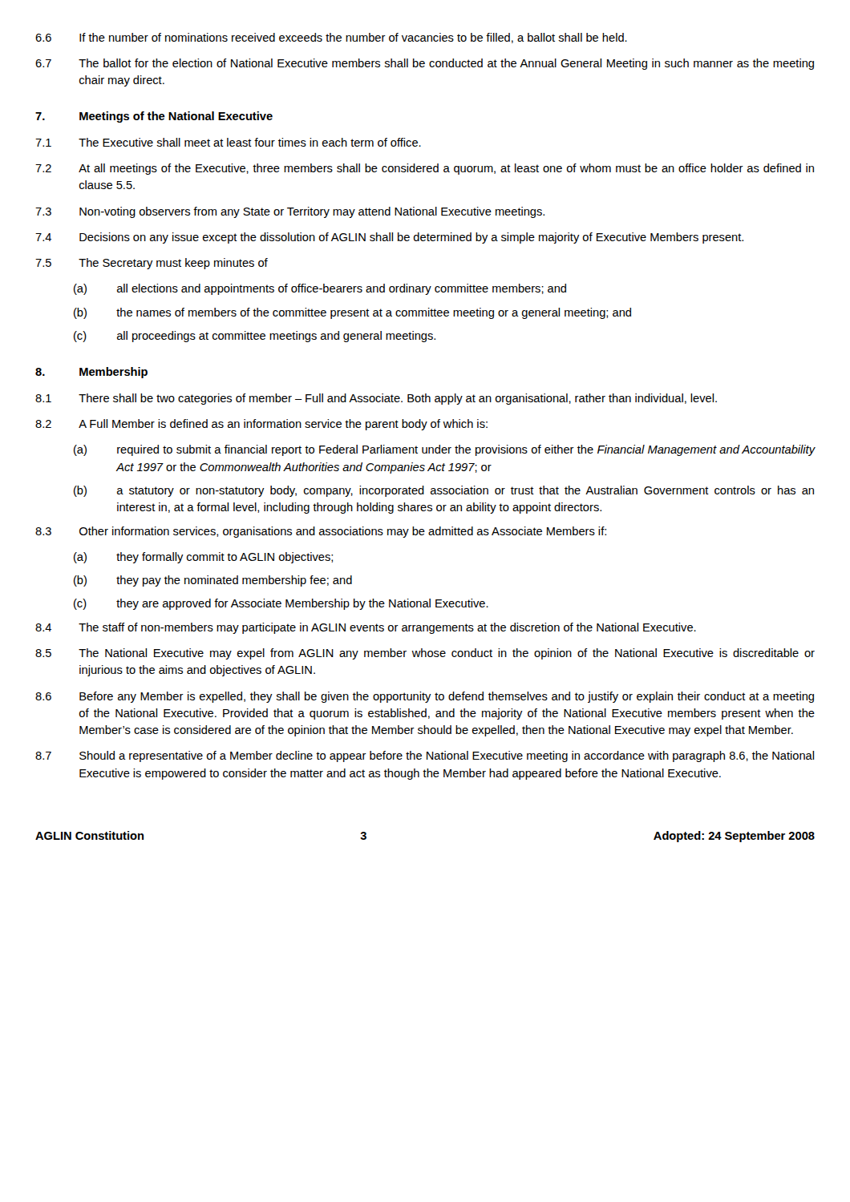6.6
If the number of nominations received exceeds the number of vacancies to be filled, a ballot shall be held.
6.7
The ballot for the election of National Executive members shall be conducted at the Annual General Meeting in such manner as the meeting chair may direct.
7. Meetings of the National Executive
7.1
The Executive shall meet at least four times in each term of office.
7.2
At all meetings of the Executive, three members shall be considered a quorum, at least one of whom must be an office holder as defined in clause 5.5.
7.3
Non-voting observers from any State or Territory may attend National Executive meetings.
7.4
Decisions on any issue except the dissolution of AGLIN shall be determined by a simple majority of Executive Members present.
7.5
The Secretary must keep minutes of
(a)
all elections and appointments of office-bearers and ordinary committee members; and
(b)
the names of members of the committee present at a committee meeting or a general meeting; and
(c)
all proceedings at committee meetings and general meetings.
8. Membership
8.1
There shall be two categories of member – Full and Associate. Both apply at an organisational, rather than individual, level.
8.2
A Full Member is defined as an information service the parent body of which is:
(a)
required to submit a financial report to Federal Parliament under the provisions of either the Financial Management and Accountability Act 1997 or the Commonwealth Authorities and Companies Act 1997; or
(b)
a statutory or non-statutory body, company, incorporated association or trust that the Australian Government controls or has an interest in, at a formal level, including through holding shares or an ability to appoint directors.
8.3
Other information services, organisations and associations may be admitted as Associate Members if:
(a)
they formally commit to AGLIN objectives;
(b)
they pay the nominated membership fee; and
(c)
they are approved for Associate Membership by the National Executive.
8.4
The staff of non-members may participate in AGLIN events or arrangements at the discretion of the National Executive.
8.5
The National Executive may expel from AGLIN any member whose conduct in the opinion of the National Executive is discreditable or injurious to the aims and objectives of AGLIN.
8.6
Before any Member is expelled, they shall be given the opportunity to defend themselves and to justify or explain their conduct at a meeting of the National Executive. Provided that a quorum is established, and the majority of the National Executive members present when the Member’s case is considered are of the opinion that the Member should be expelled, then the National Executive may expel that Member.
8.7
Should a representative of a Member decline to appear before the National Executive meeting in accordance with paragraph 8.6, the National Executive is empowered to consider the matter and act as though the Member had appeared before the National Executive.
AGLIN Constitution
3
Adopted: 24 September 2008